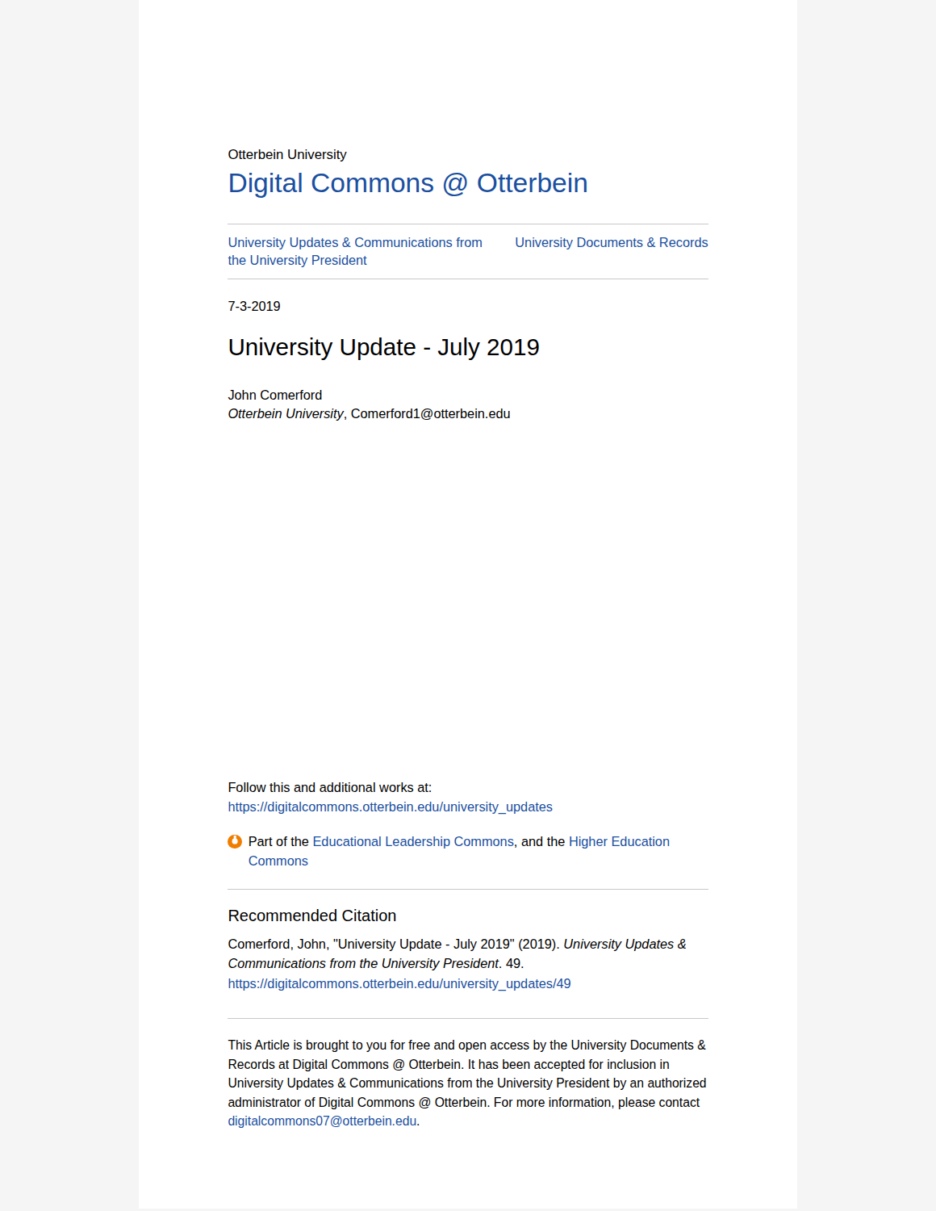Otterbein University
Digital Commons @ Otterbein
University Updates & Communications from the University President
University Documents & Records
7-3-2019
University Update - July 2019
John Comerford
Otterbein University, Comerford1@otterbein.edu
Follow this and additional works at: https://digitalcommons.otterbein.edu/university_updates
Part of the Educational Leadership Commons, and the Higher Education Commons
Recommended Citation
Comerford, John, "University Update - July 2019" (2019). University Updates & Communications from the University President. 49.
https://digitalcommons.otterbein.edu/university_updates/49
This Article is brought to you for free and open access by the University Documents & Records at Digital Commons @ Otterbein. It has been accepted for inclusion in University Updates & Communications from the University President by an authorized administrator of Digital Commons @ Otterbein. For more information, please contact digitalcommons07@otterbein.edu.